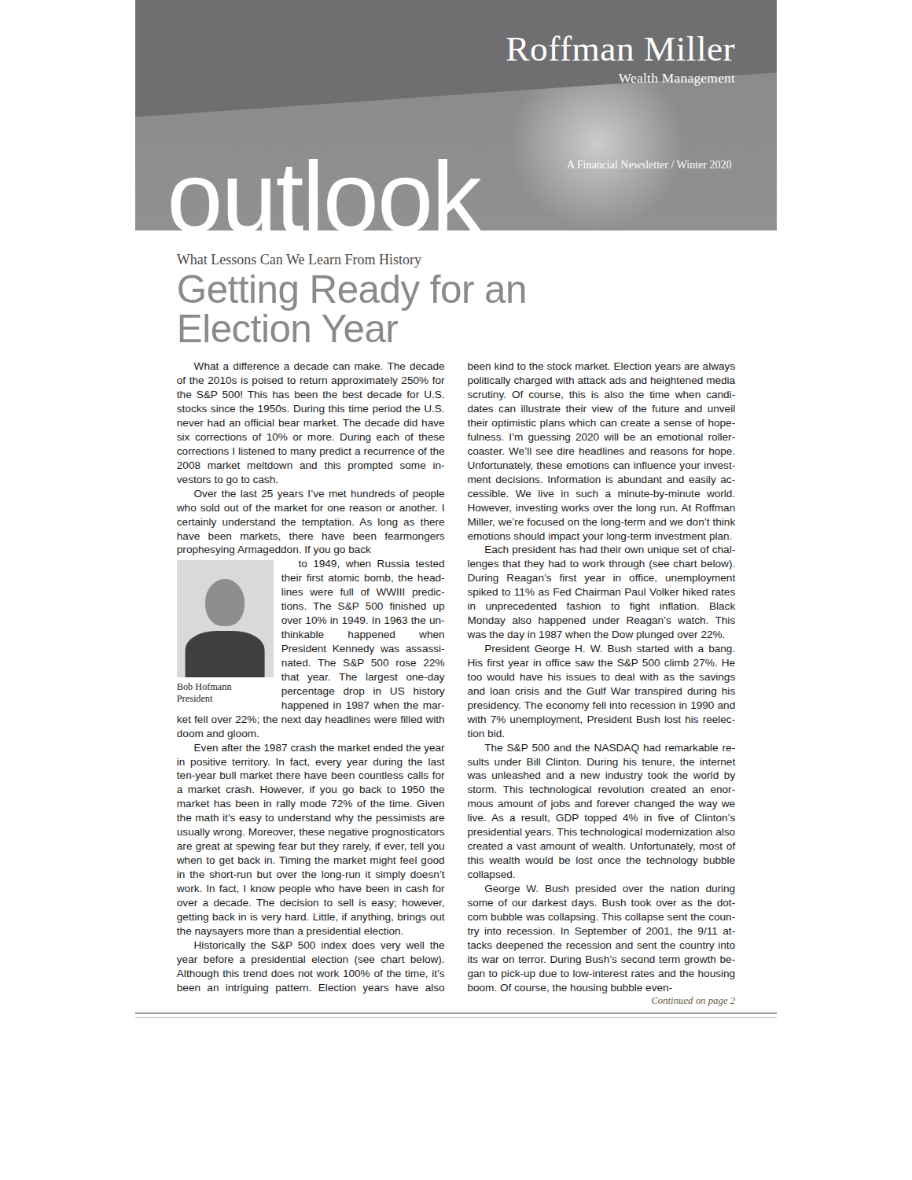Roffman Miller
Wealth Management
A Financial Newsletter / Winter 2020
outlook
What Lessons Can We Learn From History
Getting Ready for an
Election Year
What a difference a decade can make. The decade of the 2010s is poised to return approximately 250% for the S&P 500! This has been the best decade for U.S. stocks since the 1950s. During this time period the U.S. never had an official bear market. The decade did have six corrections of 10% or more. During each of these corrections I listened to many predict a recurrence of the 2008 market meltdown and this prompted some investors to go to cash.
Over the last 25 years I’ve met hundreds of people who sold out of the market for one reason or another. I certainly understand the temptation. As long as there have been markets, there have been fearmongers prophesying Armageddon. If you go back
Bob Hofmann
President
to 1949, when Russia tested their first atomic bomb, the headlines were full of WWIII predictions. The S&P 500 finished up over 10% in 1949. In 1963 the unthinkable happened when President Kennedy was assassinated. The S&P 500 rose 22% that year. The largest one-day percentage drop in US history happened in 1987 when the market fell over 22%; the next day headlines were filled with doom and gloom.
Even after the 1987 crash the market ended the year in positive territory. In fact, every year during the last ten-year bull market there have been countless calls for a market crash. However, if you go back to 1950 the market has been in rally mode 72% of the time. Given the math it’s easy to understand why the pessimists are usually wrong. Moreover, these negative prognosticators are great at spewing fear but they rarely, if ever, tell you when to get back in. Timing the market might feel good in the short-run but over the long-run it simply doesn’t work. In fact, I know people who have been in cash for over a decade. The decision to sell is easy; however, getting back in is very hard. Little, if anything, brings out the naysayers more than a presidential election.
Historically the S&P 500 index does very well the year before a presidential election (see chart below). Although this trend does not work 100% of the time, it’s been an intriguing pattern. Election years have also been kind to the stock market. Election years are always politically charged with attack ads and heightened media scrutiny. Of course, this is also the time when candidates can illustrate their view of the future and unveil their optimistic plans which can create a sense of hopefulness. I’m guessing 2020 will be an emotional rollercoaster. We’ll see dire headlines and reasons for hope. Unfortunately, these emotions can influence your investment decisions. Information is abundant and easily accessible. We live in such a minute-by-minute world. However, investing works over the long run. At Roffman Miller, we’re focused on the long-term and we don’t think emotions should impact your long-term investment plan.
Each president has had their own unique set of challenges that they had to work through (see chart below). During Reagan’s first year in office, unemployment spiked to 11% as Fed Chairman Paul Volker hiked rates in unprecedented fashion to fight inflation. Black Monday also happened under Reagan’s watch. This was the day in 1987 when the Dow plunged over 22%.
President George H. W. Bush started with a bang. His first year in office saw the S&P 500 climb 27%. He too would have his issues to deal with as the savings and loan crisis and the Gulf War transpired during his presidency. The economy fell into recession in 1990 and with 7% unemployment, President Bush lost his reelection bid.
The S&P 500 and the NASDAQ had remarkable results under Bill Clinton. During his tenure, the internet was unleashed and a new industry took the world by storm. This technological revolution created an enormous amount of jobs and forever changed the way we live. As a result, GDP topped 4% in five of Clinton’s presidential years. This technological modernization also created a vast amount of wealth. Unfortunately, most of this wealth would be lost once the technology bubble collapsed.
George W. Bush presided over the nation during some of our darkest days. Bush took over as the dot-com bubble was collapsing. This collapse sent the country into recession. In September of 2001, the 9/11 attacks deepened the recession and sent the country into its war on terror. During Bush’s second term growth began to pick-up due to low-interest rates and the housing boom. Of course, the housing bubble even-
Continued on page 2